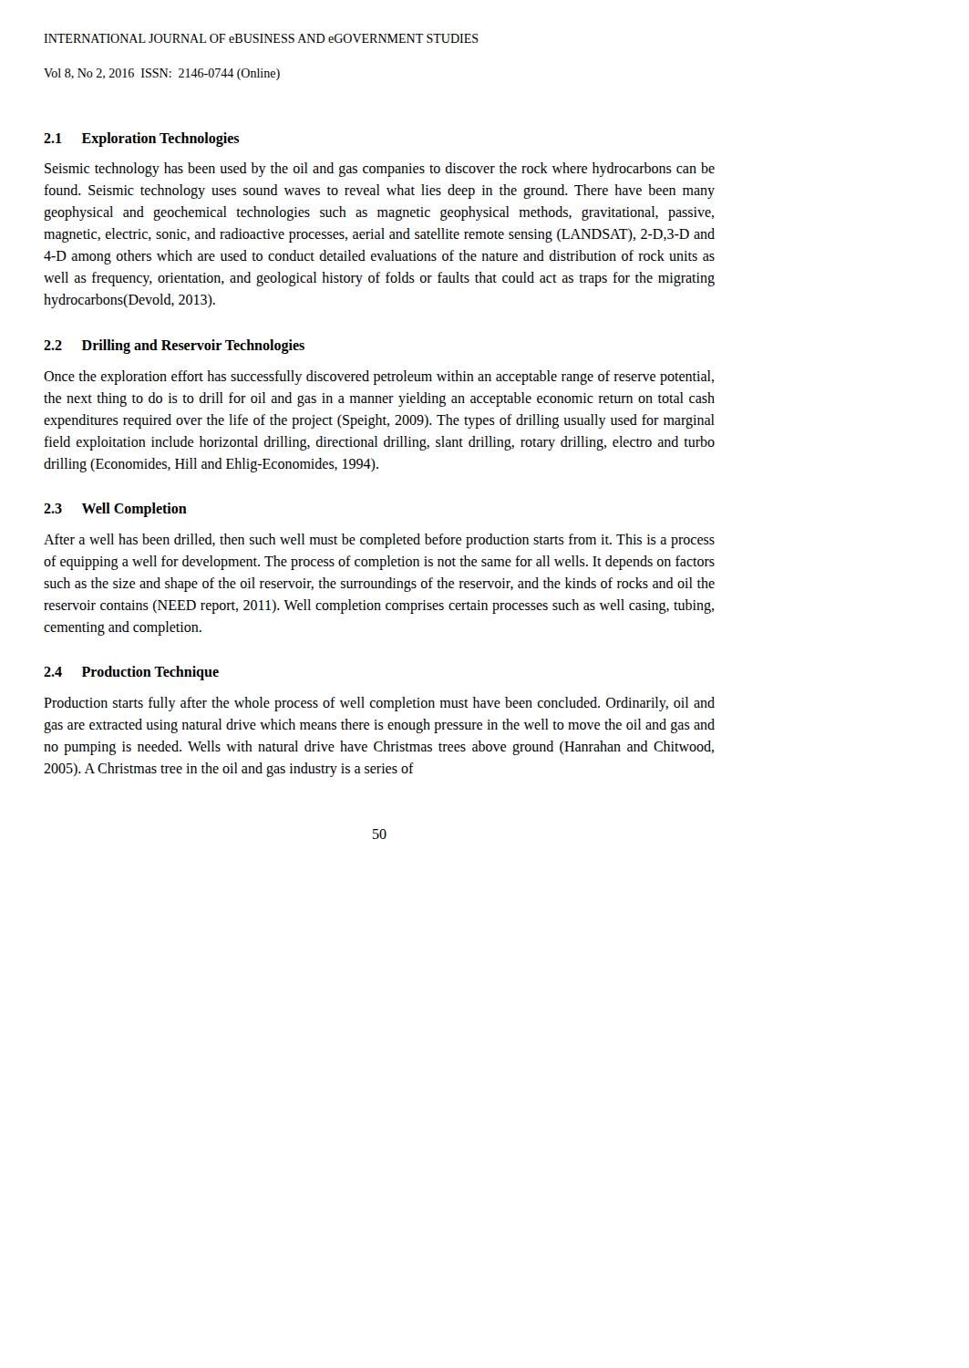INTERNATIONAL JOURNAL OF eBUSINESS AND eGOVERNMENT STUDIES
Vol 8, No 2, 2016 ISSN: 2146-0744 (Online)
2.1 Exploration Technologies
Seismic technology has been used by the oil and gas companies to discover the rock where hydrocarbons can be found. Seismic technology uses sound waves to reveal what lies deep in the ground. There have been many geophysical and geochemical technologies such as magnetic geophysical methods, gravitational, passive, magnetic, electric, sonic, and radioactive processes, aerial and satellite remote sensing (LANDSAT), 2-D,3-D and 4-D among others which are used to conduct detailed evaluations of the nature and distribution of rock units as well as frequency, orientation, and geological history of folds or faults that could act as traps for the migrating hydrocarbons(Devold, 2013).
2.2 Drilling and Reservoir Technologies
Once the exploration effort has successfully discovered petroleum within an acceptable range of reserve potential, the next thing to do is to drill for oil and gas in a manner yielding an acceptable economic return on total cash expenditures required over the life of the project (Speight, 2009). The types of drilling usually used for marginal field exploitation include horizontal drilling, directional drilling, slant drilling, rotary drilling, electro and turbo drilling (Economides, Hill and Ehlig-Economides, 1994).
2.3 Well Completion
After a well has been drilled, then such well must be completed before production starts from it. This is a process of equipping a well for development. The process of completion is not the same for all wells. It depends on factors such as the size and shape of the oil reservoir, the surroundings of the reservoir, and the kinds of rocks and oil the reservoir contains (NEED report, 2011). Well completion comprises certain processes such as well casing, tubing, cementing and completion.
2.4 Production Technique
Production starts fully after the whole process of well completion must have been concluded. Ordinarily, oil and gas are extracted using natural drive which means there is enough pressure in the well to move the oil and gas and no pumping is needed. Wells with natural drive have Christmas trees above ground (Hanrahan and Chitwood, 2005). A Christmas tree in the oil and gas industry is a series of
50